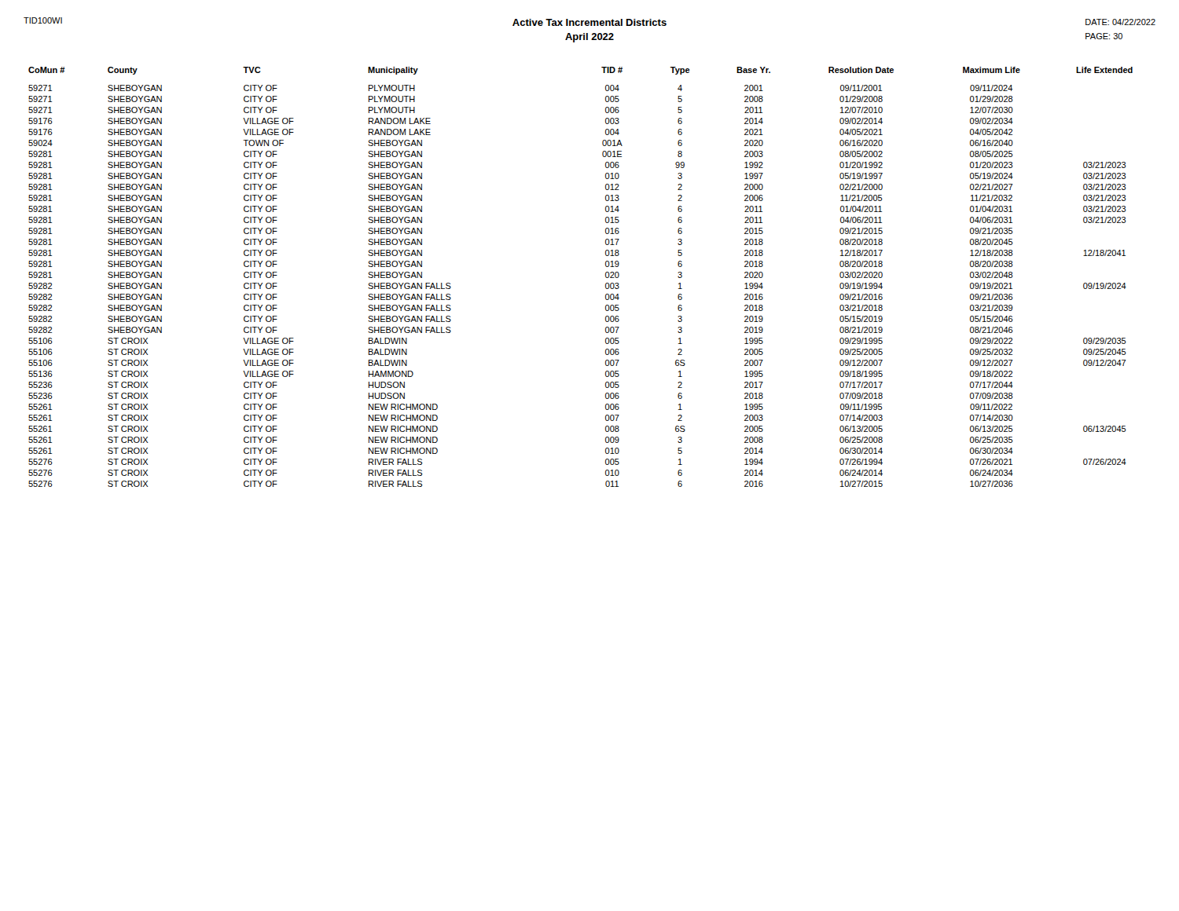TID100WI
Active Tax Incremental Districts
April 2022
DATE: 04/22/2022
PAGE: 30
| CoMun # | County | TVC | Municipality | TID # | Type | Base Yr. | Resolution Date | Maximum Life | Life Extended |
| --- | --- | --- | --- | --- | --- | --- | --- | --- | --- |
| 59271 | SHEBOYGAN | CITY OF | PLYMOUTH | 004 | 4 | 2001 | 09/11/2001 | 09/11/2024 | |
| 59271 | SHEBOYGAN | CITY OF | PLYMOUTH | 005 | 5 | 2008 | 01/29/2008 | 01/29/2028 | |
| 59271 | SHEBOYGAN | CITY OF | PLYMOUTH | 006 | 5 | 2011 | 12/07/2010 | 12/07/2030 | |
| 59176 | SHEBOYGAN | VILLAGE OF | RANDOM LAKE | 003 | 6 | 2014 | 09/02/2014 | 09/02/2034 | |
| 59176 | SHEBOYGAN | VILLAGE OF | RANDOM LAKE | 004 | 6 | 2021 | 04/05/2021 | 04/05/2042 | |
| 59024 | SHEBOYGAN | TOWN OF | SHEBOYGAN | 001A | 6 | 2020 | 06/16/2020 | 06/16/2040 | |
| 59281 | SHEBOYGAN | CITY OF | SHEBOYGAN | 001E | 8 | 2003 | 08/05/2002 | 08/05/2025 | |
| 59281 | SHEBOYGAN | CITY OF | SHEBOYGAN | 006 | 99 | 1992 | 01/20/1992 | 01/20/2023 | 03/21/2023 |
| 59281 | SHEBOYGAN | CITY OF | SHEBOYGAN | 010 | 3 | 1997 | 05/19/1997 | 05/19/2024 | 03/21/2023 |
| 59281 | SHEBOYGAN | CITY OF | SHEBOYGAN | 012 | 2 | 2000 | 02/21/2000 | 02/21/2027 | 03/21/2023 |
| 59281 | SHEBOYGAN | CITY OF | SHEBOYGAN | 013 | 2 | 2006 | 11/21/2005 | 11/21/2032 | 03/21/2023 |
| 59281 | SHEBOYGAN | CITY OF | SHEBOYGAN | 014 | 6 | 2011 | 01/04/2011 | 01/04/2031 | 03/21/2023 |
| 59281 | SHEBOYGAN | CITY OF | SHEBOYGAN | 015 | 6 | 2011 | 04/06/2011 | 04/06/2031 | 03/21/2023 |
| 59281 | SHEBOYGAN | CITY OF | SHEBOYGAN | 016 | 6 | 2015 | 09/21/2015 | 09/21/2035 | |
| 59281 | SHEBOYGAN | CITY OF | SHEBOYGAN | 017 | 3 | 2018 | 08/20/2018 | 08/20/2045 | |
| 59281 | SHEBOYGAN | CITY OF | SHEBOYGAN | 018 | 5 | 2018 | 12/18/2017 | 12/18/2038 | 12/18/2041 |
| 59281 | SHEBOYGAN | CITY OF | SHEBOYGAN | 019 | 6 | 2018 | 08/20/2018 | 08/20/2038 | |
| 59281 | SHEBOYGAN | CITY OF | SHEBOYGAN | 020 | 3 | 2020 | 03/02/2020 | 03/02/2048 | |
| 59282 | SHEBOYGAN | CITY OF | SHEBOYGAN FALLS | 003 | 1 | 1994 | 09/19/1994 | 09/19/2021 | 09/19/2024 |
| 59282 | SHEBOYGAN | CITY OF | SHEBOYGAN FALLS | 004 | 6 | 2016 | 09/21/2016 | 09/21/2036 | |
| 59282 | SHEBOYGAN | CITY OF | SHEBOYGAN FALLS | 005 | 6 | 2018 | 03/21/2018 | 03/21/2039 | |
| 59282 | SHEBOYGAN | CITY OF | SHEBOYGAN FALLS | 006 | 3 | 2019 | 05/15/2019 | 05/15/2046 | |
| 59282 | SHEBOYGAN | CITY OF | SHEBOYGAN FALLS | 007 | 3 | 2019 | 08/21/2019 | 08/21/2046 | |
| 55106 | ST CROIX | VILLAGE OF | BALDWIN | 005 | 1 | 1995 | 09/29/1995 | 09/29/2022 | 09/29/2035 |
| 55106 | ST CROIX | VILLAGE OF | BALDWIN | 006 | 2 | 2005 | 09/25/2005 | 09/25/2032 | 09/25/2045 |
| 55106 | ST CROIX | VILLAGE OF | BALDWIN | 007 | 6S | 2007 | 09/12/2007 | 09/12/2027 | 09/12/2047 |
| 55136 | ST CROIX | VILLAGE OF | HAMMOND | 005 | 1 | 1995 | 09/18/1995 | 09/18/2022 | |
| 55236 | ST CROIX | CITY OF | HUDSON | 005 | 2 | 2017 | 07/17/2017 | 07/17/2044 | |
| 55236 | ST CROIX | CITY OF | HUDSON | 006 | 6 | 2018 | 07/09/2018 | 07/09/2038 | |
| 55261 | ST CROIX | CITY OF | NEW RICHMOND | 006 | 1 | 1995 | 09/11/1995 | 09/11/2022 | |
| 55261 | ST CROIX | CITY OF | NEW RICHMOND | 007 | 2 | 2003 | 07/14/2003 | 07/14/2030 | |
| 55261 | ST CROIX | CITY OF | NEW RICHMOND | 008 | 6S | 2005 | 06/13/2005 | 06/13/2025 | 06/13/2045 |
| 55261 | ST CROIX | CITY OF | NEW RICHMOND | 009 | 3 | 2008 | 06/25/2008 | 06/25/2035 | |
| 55261 | ST CROIX | CITY OF | NEW RICHMOND | 010 | 5 | 2014 | 06/30/2014 | 06/30/2034 | |
| 55276 | ST CROIX | CITY OF | RIVER FALLS | 005 | 1 | 1994 | 07/26/1994 | 07/26/2021 | 07/26/2024 |
| 55276 | ST CROIX | CITY OF | RIVER FALLS | 010 | 6 | 2014 | 06/24/2014 | 06/24/2034 | |
| 55276 | ST CROIX | CITY OF | RIVER FALLS | 011 | 6 | 2016 | 10/27/2015 | 10/27/2036 | |